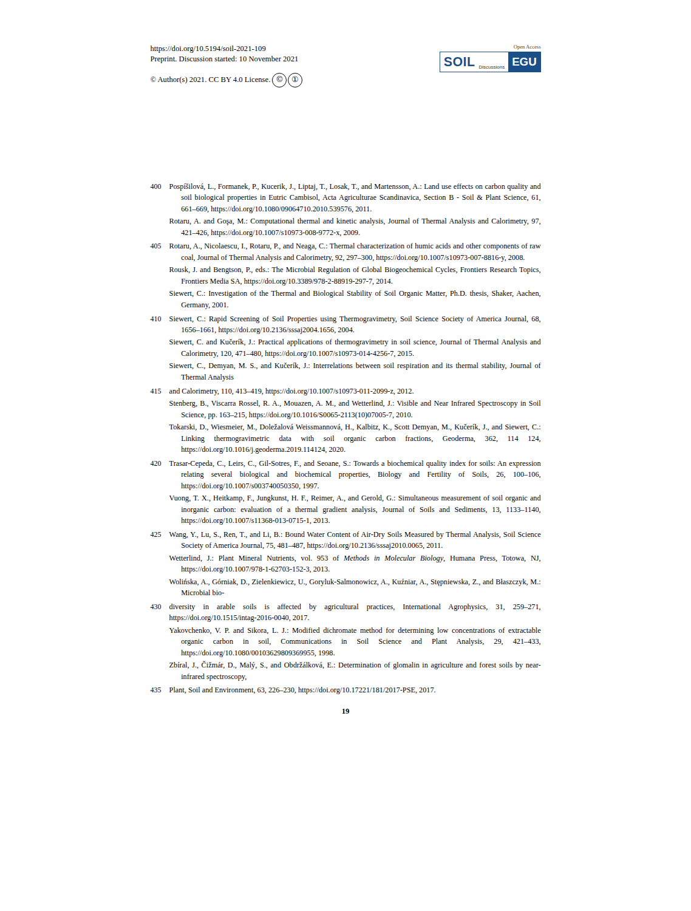https://doi.org/10.5194/soil-2021-109
Preprint. Discussion started: 10 November 2021
© Author(s) 2021. CC BY 4.0 License.
© ①
Open Access
SOIL Discussions EGU
400
Pospíšilová, L., Formanek, P., Kucerik, J., Liptaj, T., Losak, T., and Martensson, A.: Land use effects on carbon quality and soil biological properties in Eutric Cambisol, Acta Agriculturae Scandinavica, Section B - Soil & Plant Science, 61, 661–669, https://doi.org/10.1080/09064710.2010.539576, 2011.
Rotaru, A. and Goşa, M.: Computational thermal and kinetic analysis, Journal of Thermal Analysis and Calorimetry, 97, 421–426, https://doi.org/10.1007/s10973-008-9772-x, 2009.
405
Rotaru, A., Nicolaescu, I., Rotaru, P., and Neaga, C.: Thermal characterization of humic acids and other components of raw coal, Journal of Thermal Analysis and Calorimetry, 92, 297–300, https://doi.org/10.1007/s10973-007-8816-y, 2008.
Rousk, J. and Bengtson, P., eds.: The Microbial Regulation of Global Biogeochemical Cycles, Frontiers Research Topics, Frontiers Media SA, https://doi.org/10.3389/978-2-88919-297-7, 2014.
Siewert, C.: Investigation of the Thermal and Biological Stability of Soil Organic Matter, Ph.D. thesis, Shaker, Aachen, Germany, 2001.
410
Siewert, C.: Rapid Screening of Soil Properties using Thermogravimetry, Soil Science Society of America Journal, 68, 1656–1661, https://doi.org/10.2136/sssaj2004.1656, 2004.
Siewert, C. and Kučerík, J.: Practical applications of thermogravimetry in soil science, Journal of Thermal Analysis and Calorimetry, 120, 471–480, https://doi.org/10.1007/s10973-014-4256-7, 2015.
Siewert, C., Demyan, M. S., and Kučerík, J.: Interrelations between soil respiration and its thermal stability, Journal of Thermal Analysis
415
and Calorimetry, 110, 413–419, https://doi.org/10.1007/s10973-011-2099-z, 2012.
Stenberg, B., Viscarra Rossel, R. A., Mouazen, A. M., and Wetterlind, J.: Visible and Near Infrared Spectroscopy in Soil Science, pp. 163–215, https://doi.org/10.1016/S0065-2113(10)07005-7, 2010.
Tokarski, D., Wiesmeier, M., Doležalová Weissmannová, H., Kalbitz, K., Scott Demyan, M., Kučerík, J., and Siewert, C.: Linking thermogravimetric data with soil organic carbon fractions, Geoderma, 362, 114 124, https://doi.org/10.1016/j.geoderma.2019.114124, 2020.
420
Trasar-Cepeda, C., Leirs, C., Gil-Sotres, F., and Seoane, S.: Towards a biochemical quality index for soils: An expression relating several biological and biochemical properties, Biology and Fertility of Soils, 26, 100–106, https://doi.org/10.1007/s003740050350, 1997.
Vuong, T. X., Heitkamp, F., Jungkunst, H. F., Reimer, A., and Gerold, G.: Simultaneous measurement of soil organic and inorganic carbon: evaluation of a thermal gradient analysis, Journal of Soils and Sediments, 13, 1133–1140, https://doi.org/10.1007/s11368-013-0715-1, 2013.
425
Wang, Y., Lu, S., Ren, T., and Li, B.: Bound Water Content of Air-Dry Soils Measured by Thermal Analysis, Soil Science Society of America Journal, 75, 481–487, https://doi.org/10.2136/sssaj2010.0065, 2011.
Wetterlind, J.: Plant Mineral Nutrients, vol. 953 of Methods in Molecular Biology, Humana Press, Totowa, NJ, https://doi.org/10.1007/978-1-62703-152-3, 2013.
Wolińska, A., Górniak, D., Zielenkiewicz, U., Goryluk-Salmonowicz, A., Kuźniar, A., Stępniewska, Z., and Błaszczyk, M.: Microbial bio-
430
diversity in arable soils is affected by agricultural practices, International Agrophysics, 31, 259–271, https://doi.org/10.1515/intag-2016-0040, 2017.
Yakovchenko, V. P. and Sikora, L. J.: Modified dichromate method for determining low concentrations of extractable organic carbon in soil, Communications in Soil Science and Plant Analysis, 29, 421–433, https://doi.org/10.1080/00103629809369955, 1998.
Zbíral, J., Čižmár, D., Malý, S., and Obdržálková, E.: Determination of glomalin in agriculture and forest soils by near-infrared spectroscopy,
435
Plant, Soil and Environment, 63, 226–230, https://doi.org/10.17221/181/2017-PSE, 2017.
19